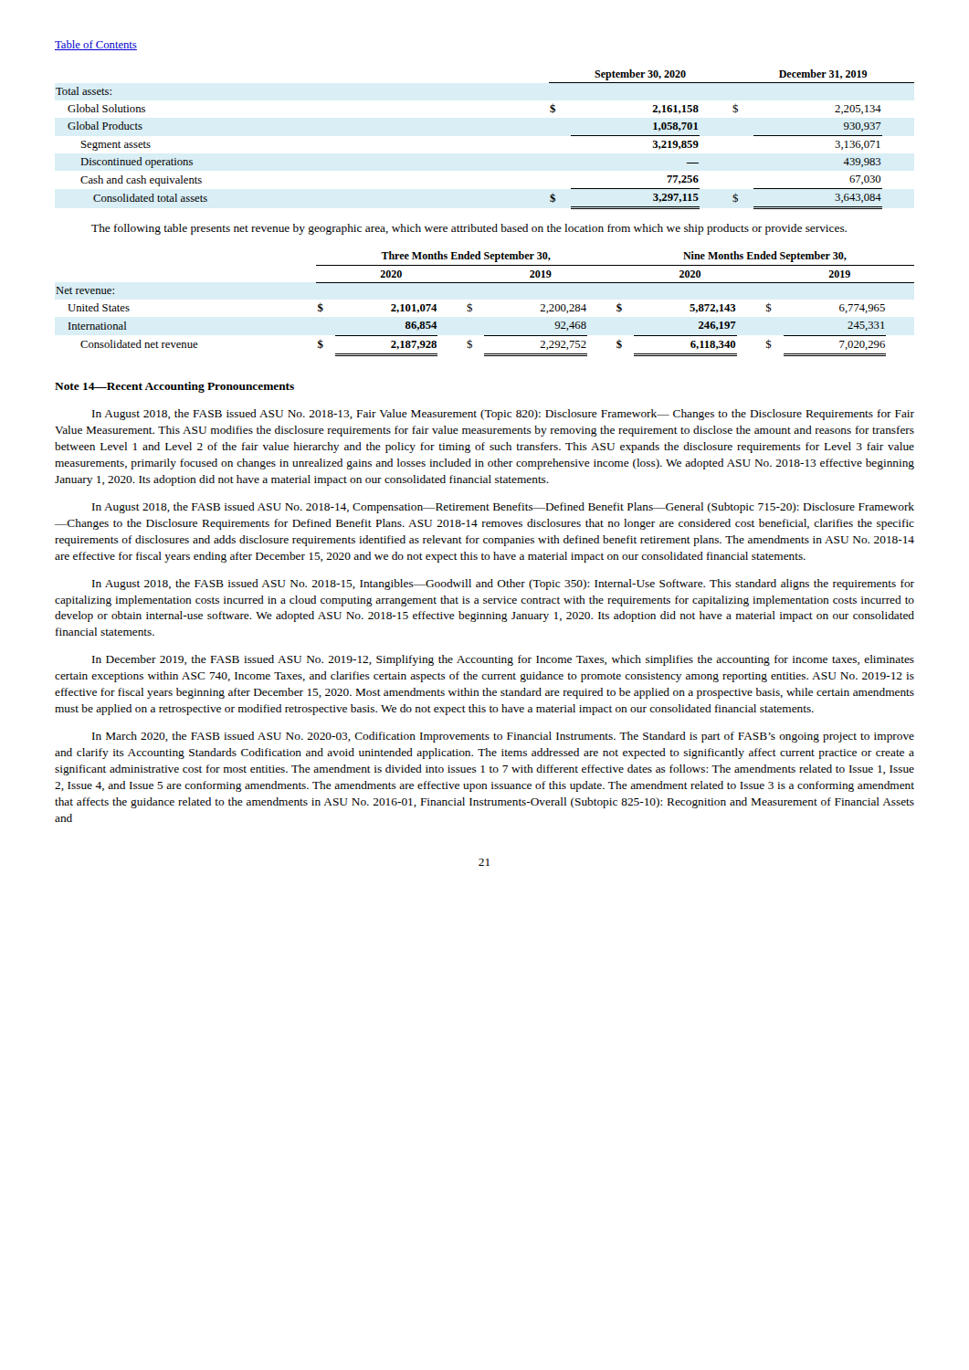Table of Contents
| | September 30, 2020 | December 31, 2019 |
| Total assets: | | | | | | |
| Global Solutions | $ | 2,161,158 | | $ | 2,205,134 | |
| Global Products | | 1,058,701 | | | 930,937 | |
| Segment assets | | 3,219,859 | | | 3,136,071 | |
| Discontinued operations | | — | | | 439,983 | |
| Cash and cash equivalents | | 77,256 | | | 67,030 | |
| Consolidated total assets | $ | 3,297,115 | | $ | 3,643,084 | |
The following table presents net revenue by geographic area, which were attributed based on the location from which we ship products or provide services.
| | Three Months Ended September 30, | Nine Months Ended September 30, |
| | 2020 | 2019 | 2020 | 2019 |
| Net revenue: | | | | | | | | | | | | |
| United States | $ | 2,101,074 | | $ | 2,200,284 | | $ | 5,872,143 | | $ | 6,774,965 | |
| International | | 86,854 | | | 92,468 | | | 246,197 | | | 245,331 | |
| Consolidated net revenue | $ | 2,187,928 | | $ | 2,292,752 | | $ | 6,118,340 | | $ | 7,020,296 | |
Note 14—Recent Accounting Pronouncements
In August 2018, the FASB issued ASU No. 2018-13, Fair Value Measurement (Topic 820): Disclosure Framework— Changes to the Disclosure Requirements for Fair Value Measurement. This ASU modifies the disclosure requirements for fair value measurements by removing the requirement to disclose the amount and reasons for transfers between Level 1 and Level 2 of the fair value hierarchy and the policy for timing of such transfers. This ASU expands the disclosure requirements for Level 3 fair value measurements, primarily focused on changes in unrealized gains and losses included in other comprehensive income (loss). We adopted ASU No. 2018-13 effective beginning January 1, 2020. Its adoption did not have a material impact on our consolidated financial statements.
In August 2018, the FASB issued ASU No. 2018-14, Compensation—Retirement Benefits—Defined Benefit Plans—General (Subtopic 715-20): Disclosure Framework—Changes to the Disclosure Requirements for Defined Benefit Plans. ASU 2018-14 removes disclosures that no longer are considered cost beneficial, clarifies the specific requirements of disclosures and adds disclosure requirements identified as relevant for companies with defined benefit retirement plans. The amendments in ASU No. 2018-14 are effective for fiscal years ending after December 15, 2020 and we do not expect this to have a material impact on our consolidated financial statements.
In August 2018, the FASB issued ASU No. 2018-15, Intangibles—Goodwill and Other (Topic 350): Internal-Use Software. This standard aligns the requirements for capitalizing implementation costs incurred in a cloud computing arrangement that is a service contract with the requirements for capitalizing implementation costs incurred to develop or obtain internal-use software. We adopted ASU No. 2018-15 effective beginning January 1, 2020. Its adoption did not have a material impact on our consolidated financial statements.
In December 2019, the FASB issued ASU No. 2019-12, Simplifying the Accounting for Income Taxes, which simplifies the accounting for income taxes, eliminates certain exceptions within ASC 740, Income Taxes, and clarifies certain aspects of the current guidance to promote consistency among reporting entities. ASU No. 2019-12 is effective for fiscal years beginning after December 15, 2020. Most amendments within the standard are required to be applied on a prospective basis, while certain amendments must be applied on a retrospective or modified retrospective basis. We do not expect this to have a material impact on our consolidated financial statements.
In March 2020, the FASB issued ASU No. 2020-03, Codification Improvements to Financial Instruments. The Standard is part of FASB’s ongoing project to improve and clarify its Accounting Standards Codification and avoid unintended application. The items addressed are not expected to significantly affect current practice or create a significant administrative cost for most entities. The amendment is divided into issues 1 to 7 with different effective dates as follows: The amendments related to Issue 1, Issue 2, Issue 4, and Issue 5 are conforming amendments. The amendments are effective upon issuance of this update. The amendment related to Issue 3 is a conforming amendment that affects the guidance related to the amendments in ASU No. 2016-01, Financial Instruments-Overall (Subtopic 825-10): Recognition and Measurement of Financial Assets and
21